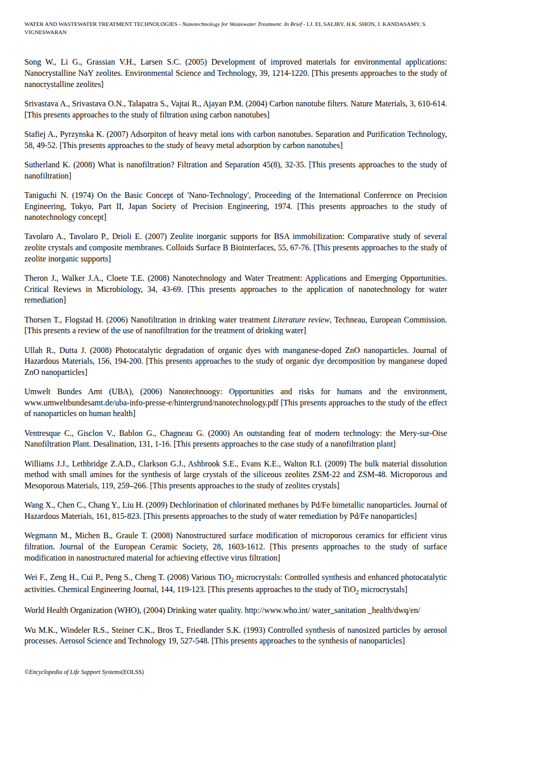WATER AND WASTEWATER TREATMENT TECHNOLOGIES - Nanotechnology for Wastewater Treatment: In Brief - I.J. El Saliby, H.K. Shon, J. Kandasamy, S. Vigneswaran
Song W., Li G., Grassian V.H., Larsen S.C. (2005) Development of improved materials for environmental applications: Nanocrystalline NaY zeolites. Environmental Science and Technology, 39, 1214-1220. [This presents approaches to the study of nanocrystalline zeolites]
Srivastava A., Srivastava O.N., Talapatra S., Vajtai R., Ajayan P.M. (2004) Carbon nanotube filters. Nature Materials, 3, 610-614. [This presents approaches to the study of filtration using carbon nanotubes]
Stafiej A., Pyrzynska K. (2007) Adsorpiton of heavy metal ions with carbon nanotubes. Separation and Purification Technology, 58, 49-52. [This presents approaches to the study of heavy metal adsorption by carbon nanotubes]
Sutherland K. (2008) What is nanofiltration? Filtration and Separation 45(8), 32-35. [This presents approaches to the study of nanofiltration]
Taniguchi N. (1974) On the Basic Concept of 'Nano-Technology', Proceeding of the International Conference on Precision Engineering, Tokyo, Part II, Japan Society of Precision Engineering, 1974. [This presents approaches to the study of nanotechnology concept]
Tavolaro A., Tavolaro P., Drioli E. (2007) Zeolite inorganic supports for BSA immobilization: Comparative study of several zeolite crystals and composite membranes. Colloids Surface B Biointerfaces, 55, 67-76. [This presents approaches to the study of zeolite inorganic supports]
Theron J., Walker J.A., Cloete T.E. (2008) Nanotechnology and Water Treatment: Applications and Emerging Opportunities. Critical Reviews in Microbiology, 34, 43-69. [This presents approaches to the application of nanotechnology for water remediation]
Thorsen T., Flogstad H. (2006) Nanofiltration in drinking water treatment Literature review, Techneau, European Commission. [This presents a review of the use of nanofiltration for the treatment of drinking water]
Ullah R., Dutta J. (2008) Photocatalytic degradation of organic dyes with manganese-doped ZnO nanoparticles. Journal of Hazardous Materials, 156, 194-200. [This presents approaches to the study of organic dye decomposition by manganese doped ZnO nanoparticles]
Umwelt Bundes Amt (UBA), (2006) Nanotechnoogy: Opportunities and risks for humans and the environment, www.umweltbundesamt.de/uba-info-presse-e/hintergrund/nanotechnology.pdf [This presents approaches to the study of the effect of nanoparticles on human health]
Ventresque C., Gisclon V., Bablon G., Chagneau G. (2000) An outstanding feat of modern technology: the Mery-sur-Oise Nanofiltration Plant. Desalination, 131, 1-16. [This presents approaches to the case study of a nanofiltration plant]
Williams J.J., Lethbridge Z.A.D., Clarkson G.J., Ashbrook S.E., Evans K.E., Walton R.I. (2009) The bulk material dissolution method with small amines for the synthesis of large crystals of the siliceous zeolites ZSM-22 and ZSM-48. Microporous and Mesoporous Materials, 119, 259–266. [This presents approaches to the study of zeolites crystals]
Wang X., Chen C., Chang Y., Liu H. (2009) Dechlorination of chlorinated methanes by Pd/Fe bimetallic nanoparticles. Journal of Hazardous Materials, 161, 815-823. [This presents approaches to the study of water remediation by Pd/Fe nanoparticles]
Wegmann M., Michen B., Graule T. (2008) Nanostructured surface modification of microporous ceramics for efficient virus filtration. Journal of the European Ceramic Society, 28, 1603-1612. [This presents approaches to the study of surface modification in nanostructured material for achieving effective virus filtration]
Wei F., Zeng H., Cui P., Peng S., Cheng T. (2008) Various TiO2 microcrystals: Controlled synthesis and enhanced photocatalytic activities. Chemical Engineering Journal, 144, 119-123. [This presents approaches to the study of TiO2 microcrystals]
World Health Organization (WHO), (2004) Drinking water quality. http://www.who.int/ water_sanitation _health/dwq/en/
Wu M.K., Windeler R.S., Steiner C.K., Bros T., Friedlander S.K. (1993) Controlled synthesis of nanosized particles by aerosol processes. Aerosol Science and Technology 19, 527-548. [This presents approaches to the synthesis of nanoparticles]
©Encyclopedia of Life Support Systems(EOLSS)